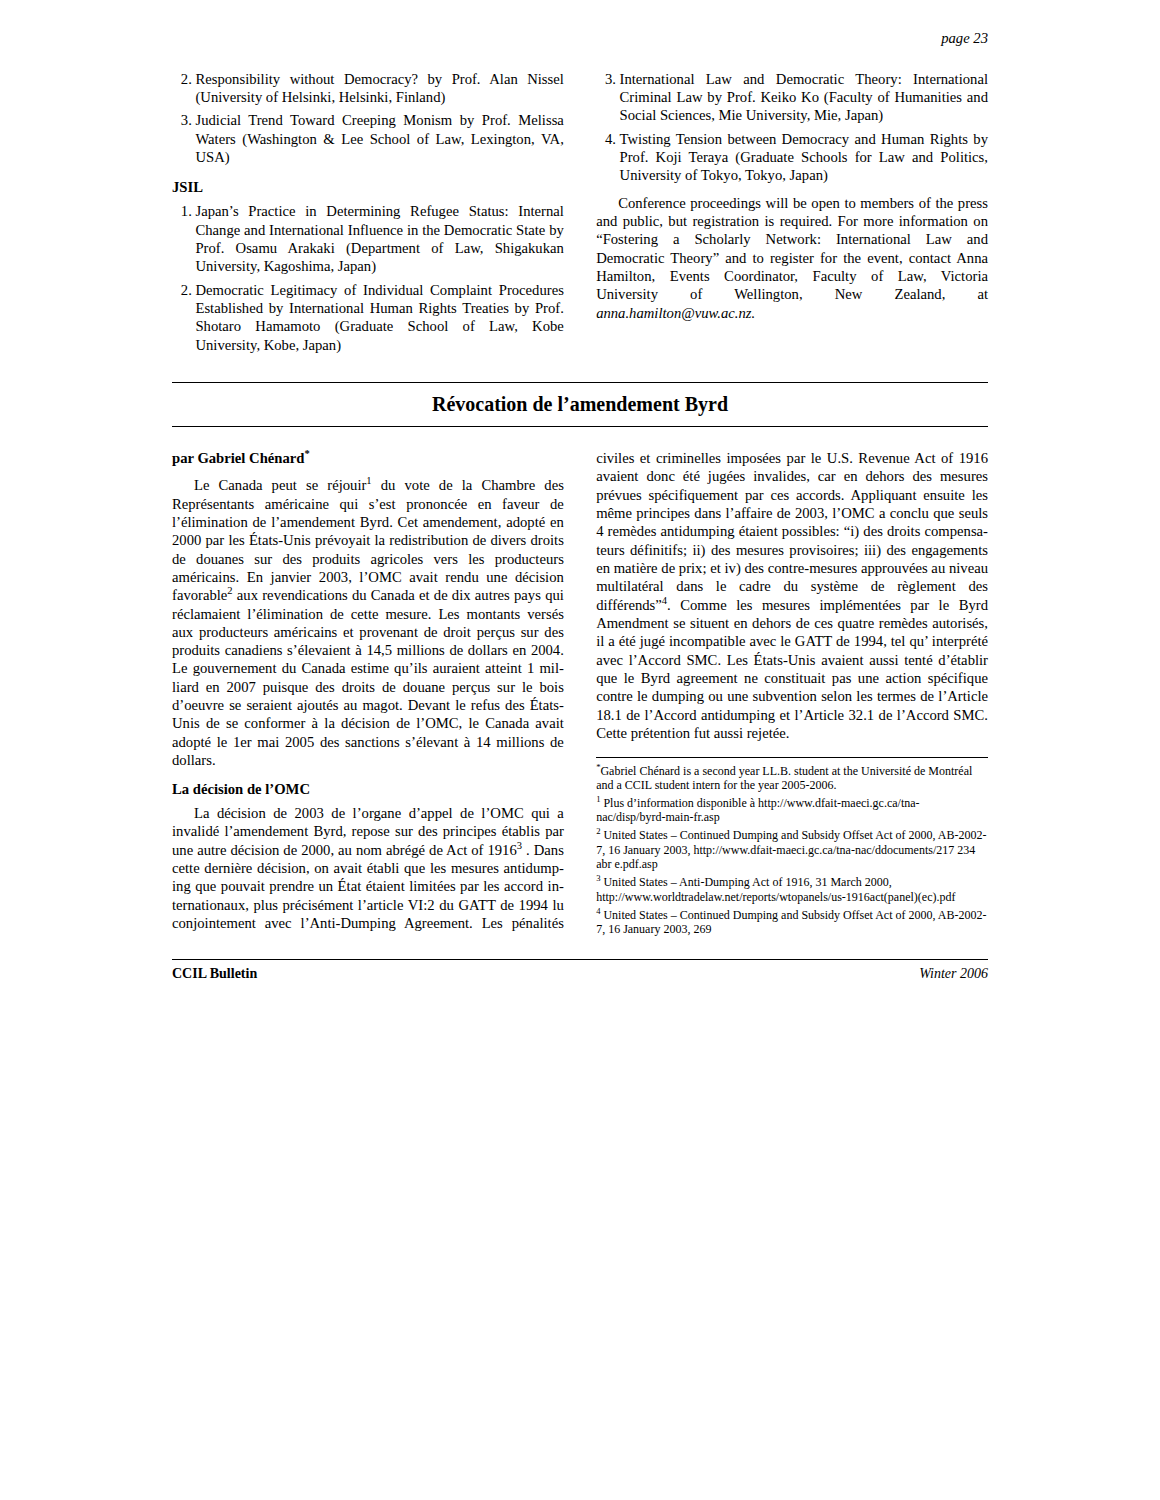page 23
Responsibility without Democracy? by Prof. Alan Nissel (University of Helsinki, Helsinki, Finland)
Judicial Trend Toward Creeping Monism by Prof. Melissa Waters (Washington & Lee School of Law, Lexington, VA, USA)
JSIL
Japan’s Practice in Determining Refugee Status: Internal Change and International Influence in the Democratic State by Prof. Osamu Arakaki (Department of Law, Shigakukan University, Kagoshima, Japan)
Democratic Legitimacy of Individual Complaint Procedures Established by International Human Rights Treaties by Prof. Shotaro Hamamoto (Graduate School of Law, Kobe University, Kobe, Japan)
International Law and Democratic Theory: International Criminal Law by Prof. Keiko Ko (Faculty of Humanities and Social Sciences, Mie University, Mie, Japan)
Twisting Tension between Democracy and Human Rights by Prof. Koji Teraya (Graduate Schools for Law and Politics, University of Tokyo, Tokyo, Japan)
Conference proceedings will be open to members of the press and public, but registration is required. For more information on “Fostering a Scholarly Network: International Law and Democratic Theory” and to register for the event, contact Anna Hamilton, Events Coordinator, Faculty of Law, Victoria University of Wellington, New Zealand, at anna.hamilton@vuw.ac.nz.
Révocation de l’amendement Byrd
par Gabriel Chénard*
Le Canada peut se réjouir1 du vote de la Chambre des Représentants américaine qui s’est prononcée en faveur de l’élimination de l’amendement Byrd. Cet amendement, adopté en 2000 par les États-Unis prévoyait la redistribution de divers droits de douanes sur des produits agricoles vers les producteurs américains. En janvier 2003, l’OMC avait rendu une décision favorable2 aux revendications du Canada et de dix autres pays qui réclamaient l’élimination de cette mesure. Les montants versés aux producteurs américains et provenant de droit perçus sur des produits canadiens s’élevaient à 14,5 millions de dollars en 2004. Le gouvernement du Canada estime qu’ils auraient atteint 1 milliard en 2007 puisque des droits de douane perçus sur le bois d’oeuvre se seraient ajoutés au magot. Devant le refus des États-Unis de se conformer à la décision de l’OMC, le Canada avait adopté le 1er mai 2005 des sanctions s’élevant à 14 millions de dollars.
La décision de l’OMC
La décision de 2003 de l’organe d’appel de l’OMC qui a invalidé l’amendement Byrd, repose sur des principes établis par une autre décision de 2000, au nom abrégé de Act of 19163 . Dans cette dernière décision, on avait établi que les mesures antidumping que pouvait prendre un État étaient limitées par les accord internationaux, plus précisément l’article VI:2 du GATT de 1994 lu conjointement avec l’Anti-Dumping Agreement. Les pénalités civiles et criminelles imposées par le U.S. Revenue Act of 1916 avaient donc été jugées invalides, car en dehors des mesures prévues spécifiquement par ces accords. Appliquant ensuite les même principes dans l’affaire de 2003, l’OMC a conclu que seuls 4 remèdes antidumping étaient possibles: “i) des droits compensateurs définitifs; ii) des mesures provisoires; iii) des engagements en matière de prix; et iv) des contre-mesures approuvées au niveau multilatéral dans le cadre du système de règlement des différends”4. Comme les mesures implémentées par le Byrd Amendment se situent en dehors de ces quatre remèdes autorisés, il a été jugé incompatible avec le GATT de 1994, tel qu’ interprété avec l’Accord SMC. Les États-Unis avaient aussi tenté d’établir que le Byrd agreement ne constituait pas une action spécifique contre le dumping ou une subvention selon les termes de l’Article 18.1 de l’Accord antidumping et l’Article 32.1 de l’Accord SMC. Cette prétention fut aussi rejetée.
*Gabriel Chénard is a second year LL.B. student at the Université de Montréal and a CCIL student intern for the year 2005-2006.
1 Plus d’information disponible à http://www.dfait-maeci.gc.ca/tna-nac/disp/byrd-main-fr.asp
2 United States – Continued Dumping and Subsidy Offset Act of 2000, AB-2002-7, 16 January 2003, http://www.dfait-maeci.gc.ca/tna-nac/ddocuments/217 234 abr e.pdf.asp
3 United States – Anti-Dumping Act of 1916, 31 March 2000, http://www.worldtradelaw.net/reports/wtopanels/us-1916act(panel)(ec).pdf
4 United States – Continued Dumping and Subsidy Offset Act of 2000, AB-2002-7, 16 January 2003, 269
CCIL Bulletin Winter 2006